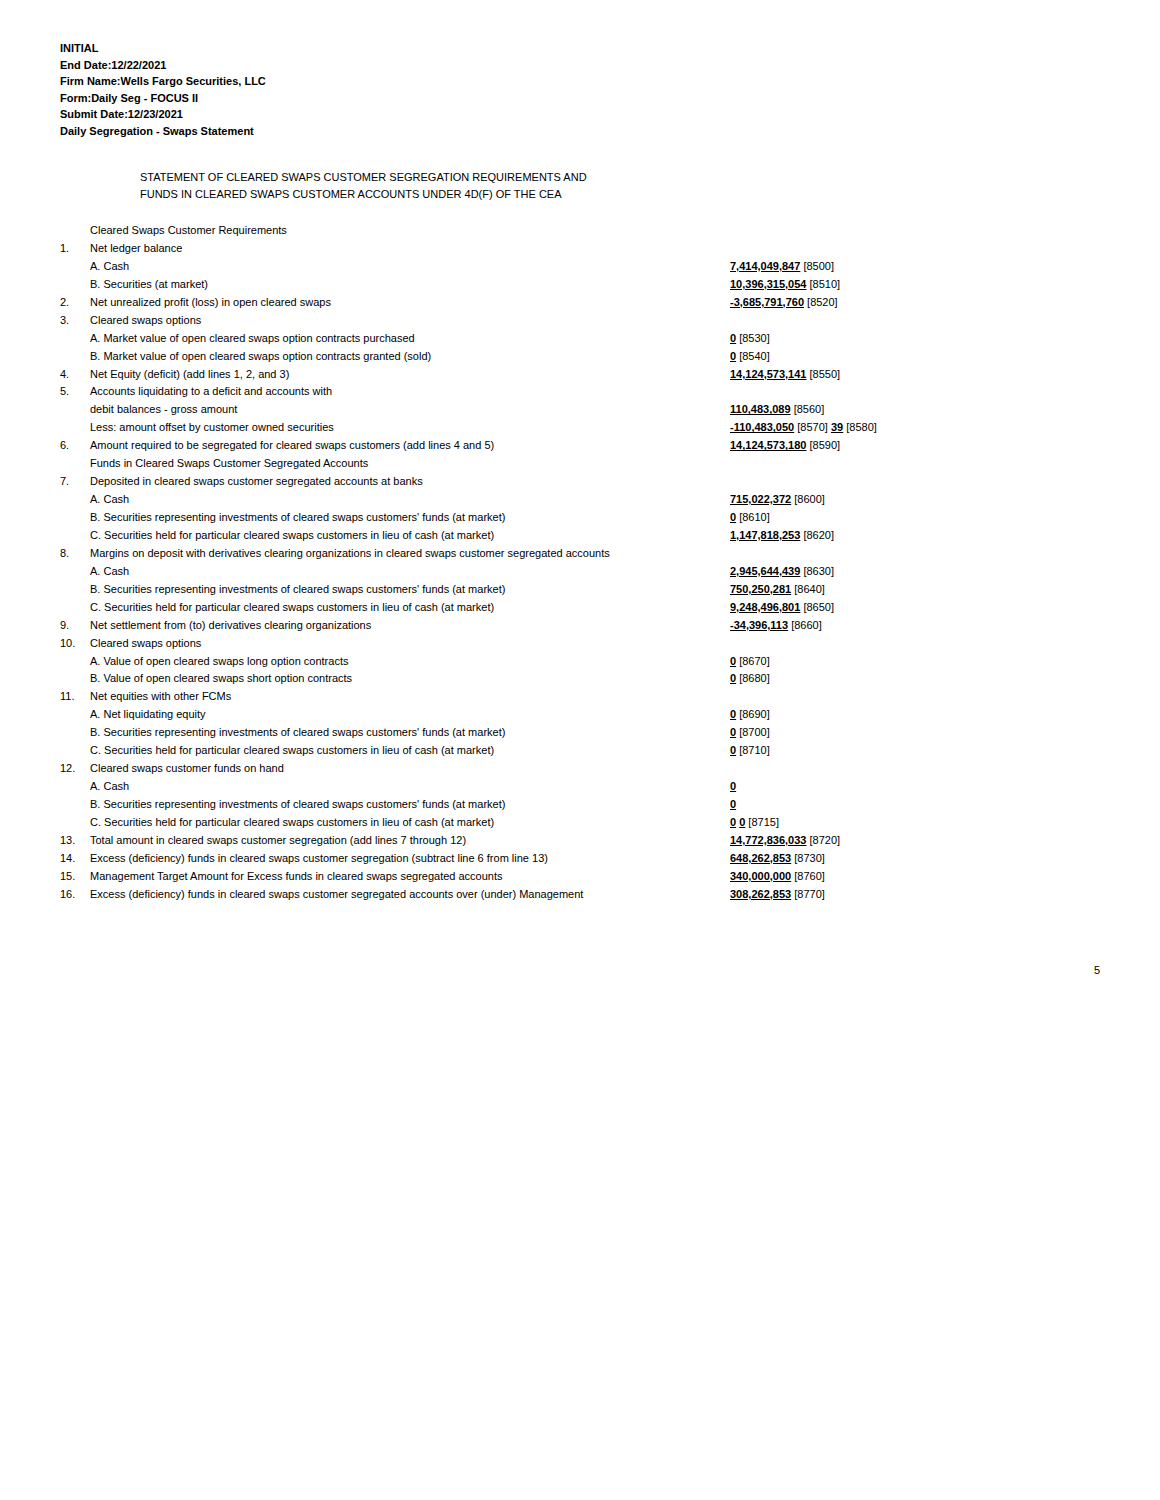INITIAL
End Date:12/22/2021
Firm Name:Wells Fargo Securities, LLC
Form:Daily Seg - FOCUS II
Submit Date:12/23/2021
Daily Segregation - Swaps Statement
STATEMENT OF CLEARED SWAPS CUSTOMER SEGREGATION REQUIREMENTS AND
FUNDS IN CLEARED SWAPS CUSTOMER ACCOUNTS UNDER 4D(F) OF THE CEA
| | Cleared Swaps Customer Requirements | |
| 1. | Net ledger balance | |
| | A. Cash | 7,414,049,847 [8500] |
| | B. Securities (at market) | 10,396,315,054 [8510] |
| 2. | Net unrealized profit (loss) in open cleared swaps | -3,685,791,760 [8520] |
| 3. | Cleared swaps options | |
| | A. Market value of open cleared swaps option contracts purchased | 0 [8530] |
| | B. Market value of open cleared swaps option contracts granted (sold) | 0 [8540] |
| 4. | Net Equity (deficit) (add lines 1, 2, and 3) | 14,124,573,141 [8550] |
| 5. | Accounts liquidating to a deficit and accounts with | |
| | debit balances - gross amount | 110,483,089 [8560] |
| | Less: amount offset by customer owned securities | -110,483,050 [8570] 39 [8580] |
| 6. | Amount required to be segregated for cleared swaps customers (add lines 4 and 5) | 14,124,573,180 [8590] |
| | Funds in Cleared Swaps Customer Segregated Accounts | |
| 7. | Deposited in cleared swaps customer segregated accounts at banks | |
| | A. Cash | 715,022,372 [8600] |
| | B. Securities representing investments of cleared swaps customers' funds (at market) | 0 [8610] |
| | C. Securities held for particular cleared swaps customers in lieu of cash (at market) | 1,147,818,253 [8620] |
| 8. | Margins on deposit with derivatives clearing organizations in cleared swaps customer segregated accounts | |
| | A. Cash | 2,945,644,439 [8630] |
| | B. Securities representing investments of cleared swaps customers' funds (at market) | 750,250,281 [8640] |
| | C. Securities held for particular cleared swaps customers in lieu of cash (at market) | 9,248,496,801 [8650] |
| 9. | Net settlement from (to) derivatives clearing organizations | -34,396,113 [8660] |
| 10. | Cleared swaps options | |
| | A. Value of open cleared swaps long option contracts | 0 [8670] |
| | B. Value of open cleared swaps short option contracts | 0 [8680] |
| 11. | Net equities with other FCMs | |
| | A. Net liquidating equity | 0 [8690] |
| | B. Securities representing investments of cleared swaps customers' funds (at market) | 0 [8700] |
| | C. Securities held for particular cleared swaps customers in lieu of cash (at market) | 0 [8710] |
| 12. | Cleared swaps customer funds on hand | |
| | A. Cash | 0 |
| | B. Securities representing investments of cleared swaps customers' funds (at market) | 0 |
| | C. Securities held for particular cleared swaps customers in lieu of cash (at market) | 0 0 [8715] |
| 13. | Total amount in cleared swaps customer segregation (add lines 7 through 12) | 14,772,836,033 [8720] |
| 14. | Excess (deficiency) funds in cleared swaps customer segregation (subtract line 6 from line 13) | 648,262,853 [8730] |
| 15. | Management Target Amount for Excess funds in cleared swaps segregated accounts | 340,000,000 [8760] |
| 16. | Excess (deficiency) funds in cleared swaps customer segregated accounts over (under) Management | 308,262,853 [8770] |
5